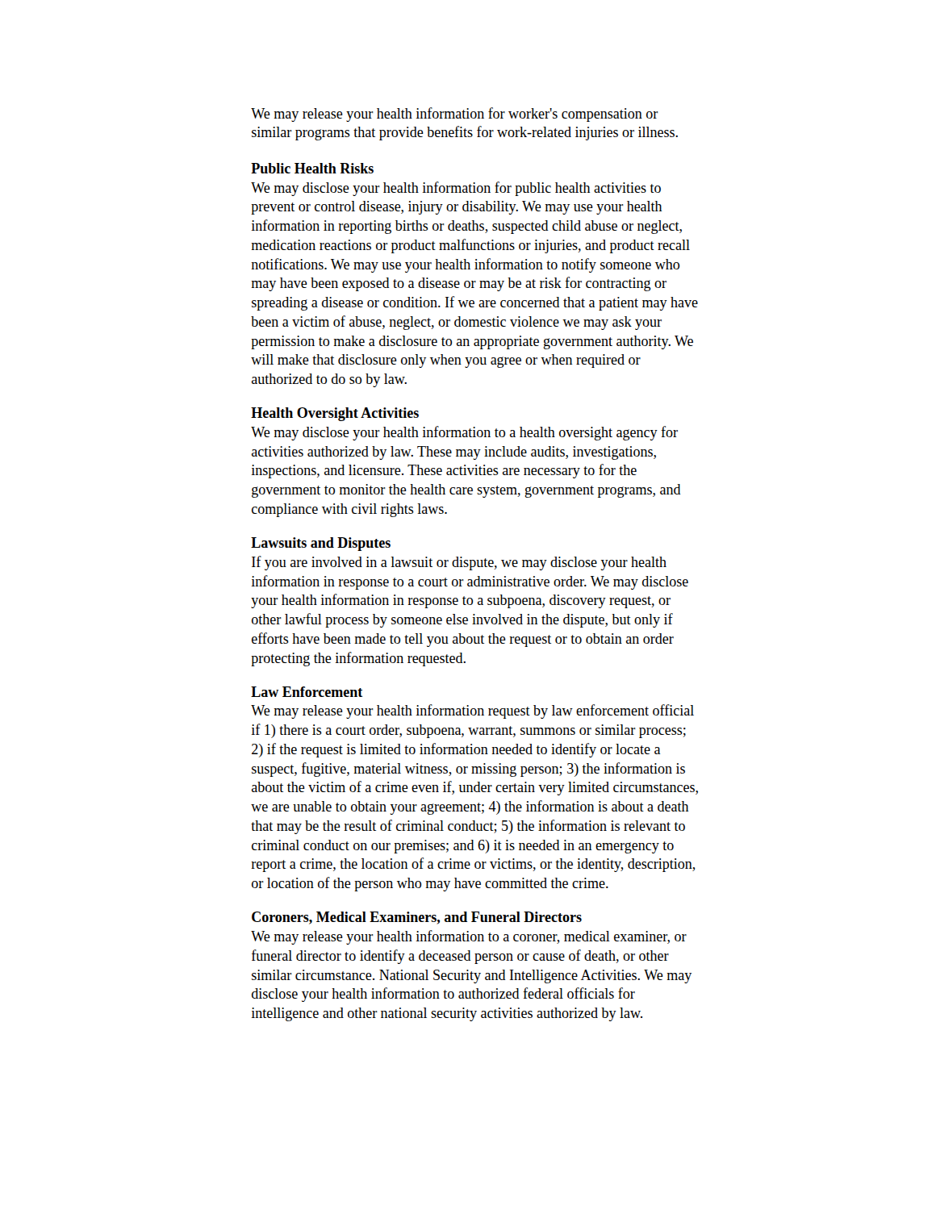We may release your health information for worker's compensation or similar programs that provide benefits for work-related injuries or illness.
Public Health Risks
We may disclose your health information for public health activities to prevent or control disease, injury or disability. We may use your health information in reporting births or deaths, suspected child abuse or neglect, medication reactions or product malfunctions or injuries, and product recall notifications. We may use your health information to notify someone who may have been exposed to a disease or may be at risk for contracting or spreading a disease or condition. If we are concerned that a patient may have been a victim of abuse, neglect, or domestic violence we may ask your permission to make a disclosure to an appropriate government authority. We will make that disclosure only when you agree or when required or authorized to do so by law.
Health Oversight Activities
We may disclose your health information to a health oversight agency for activities authorized by law. These may include audits, investigations, inspections, and licensure. These activities are necessary to for the government to monitor the health care system, government programs, and compliance with civil rights laws.
Lawsuits and Disputes
If you are involved in a lawsuit or dispute, we may disclose your health information in response to a court or administrative order. We may disclose your health information in response to a subpoena, discovery request, or other lawful process by someone else involved in the dispute, but only if efforts have been made to tell you about the request or to obtain an order protecting the information requested.
Law Enforcement
We may release your health information request by law enforcement official if 1) there is a court order, subpoena, warrant, summons or similar process; 2) if the request is limited to information needed to identify or locate a suspect, fugitive, material witness, or missing person; 3) the information is about the victim of a crime even if, under certain very limited circumstances, we are unable to obtain your agreement; 4) the information is about a death that may be the result of criminal conduct; 5) the information is relevant to criminal conduct on our premises; and 6) it is needed in an emergency to report a crime, the location of a crime or victims, or the identity, description, or location of the person who may have committed the crime.
Coroners, Medical Examiners, and Funeral Directors
We may release your health information to a coroner, medical examiner, or funeral director to identify a deceased person or cause of death, or other similar circumstance. National Security and Intelligence Activities. We may disclose your health information to authorized federal officials for intelligence and other national security activities authorized by law.